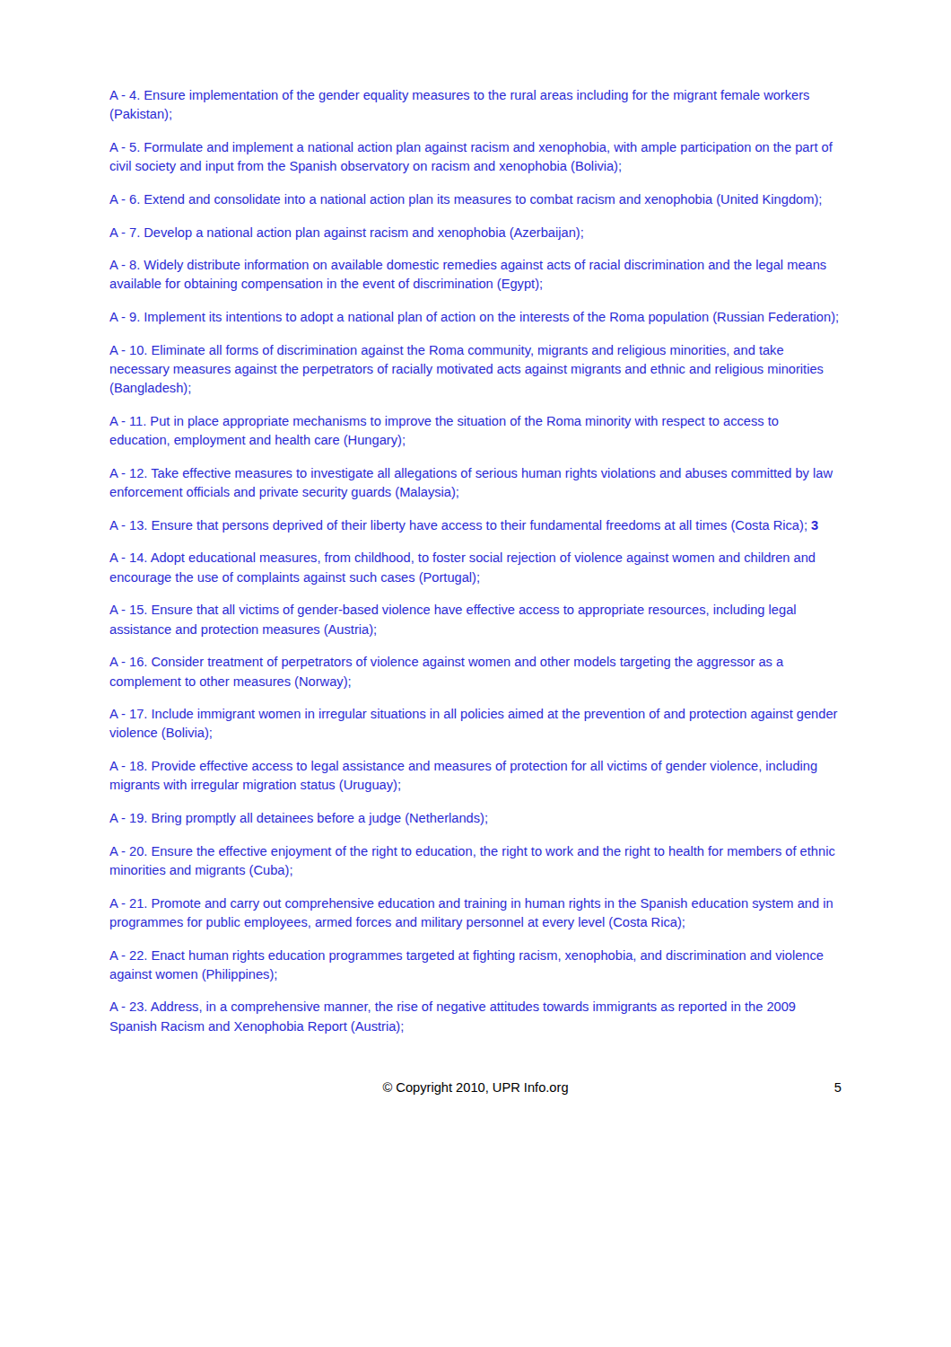A - 4. Ensure implementation of the gender equality measures to the rural areas including for the migrant female workers (Pakistan);
A - 5. Formulate and implement a national action plan against racism and xenophobia, with ample participation on the part of civil society and input from the Spanish observatory on racism and xenophobia (Bolivia);
A - 6. Extend and consolidate into a national action plan its measures to combat racism and xenophobia (United Kingdom);
A - 7. Develop a national action plan against racism and xenophobia (Azerbaijan);
A - 8. Widely distribute information on available domestic remedies against acts of racial discrimination and the legal means available for obtaining compensation in the event of discrimination (Egypt);
A - 9. Implement its intentions to adopt a national plan of action on the interests of the Roma population (Russian Federation);
A - 10. Eliminate all forms of discrimination against the Roma community, migrants and religious minorities, and take necessary measures against the perpetrators of racially motivated acts against migrants and ethnic and religious minorities (Bangladesh);
A - 11. Put in place appropriate mechanisms to improve the situation of the Roma minority with respect to access to education, employment and health care (Hungary);
A - 12. Take effective measures to investigate all allegations of serious human rights violations and abuses committed by law enforcement officials and private security guards (Malaysia);
A - 13. Ensure that persons deprived of their liberty have access to their fundamental freedoms at all times (Costa Rica); 3
A - 14. Adopt educational measures, from childhood, to foster social rejection of violence against women and children and encourage the use of complaints against such cases (Portugal);
A - 15. Ensure that all victims of gender-based violence have effective access to appropriate resources, including legal assistance and protection measures (Austria);
A - 16. Consider treatment of perpetrators of violence against women and other models targeting the aggressor as a complement to other measures (Norway);
A - 17. Include immigrant women in irregular situations in all policies aimed at the prevention of and protection against gender violence (Bolivia);
A - 18. Provide effective access to legal assistance and measures of protection for all victims of gender violence, including migrants with irregular migration status (Uruguay);
A - 19. Bring promptly all detainees before a judge (Netherlands);
A - 20. Ensure the effective enjoyment of the right to education, the right to work and the right to health for members of ethnic minorities and migrants (Cuba);
A - 21. Promote and carry out comprehensive education and training in human rights in the Spanish education system and in programmes for public employees, armed forces and military personnel at every level (Costa Rica);
A - 22. Enact human rights education programmes targeted at fighting racism, xenophobia, and discrimination and violence against women (Philippines);
A - 23. Address, in a comprehensive manner, the rise of negative attitudes towards immigrants as reported in the 2009 Spanish Racism and Xenophobia Report (Austria);
© Copyright 2010, UPR Info.org 5